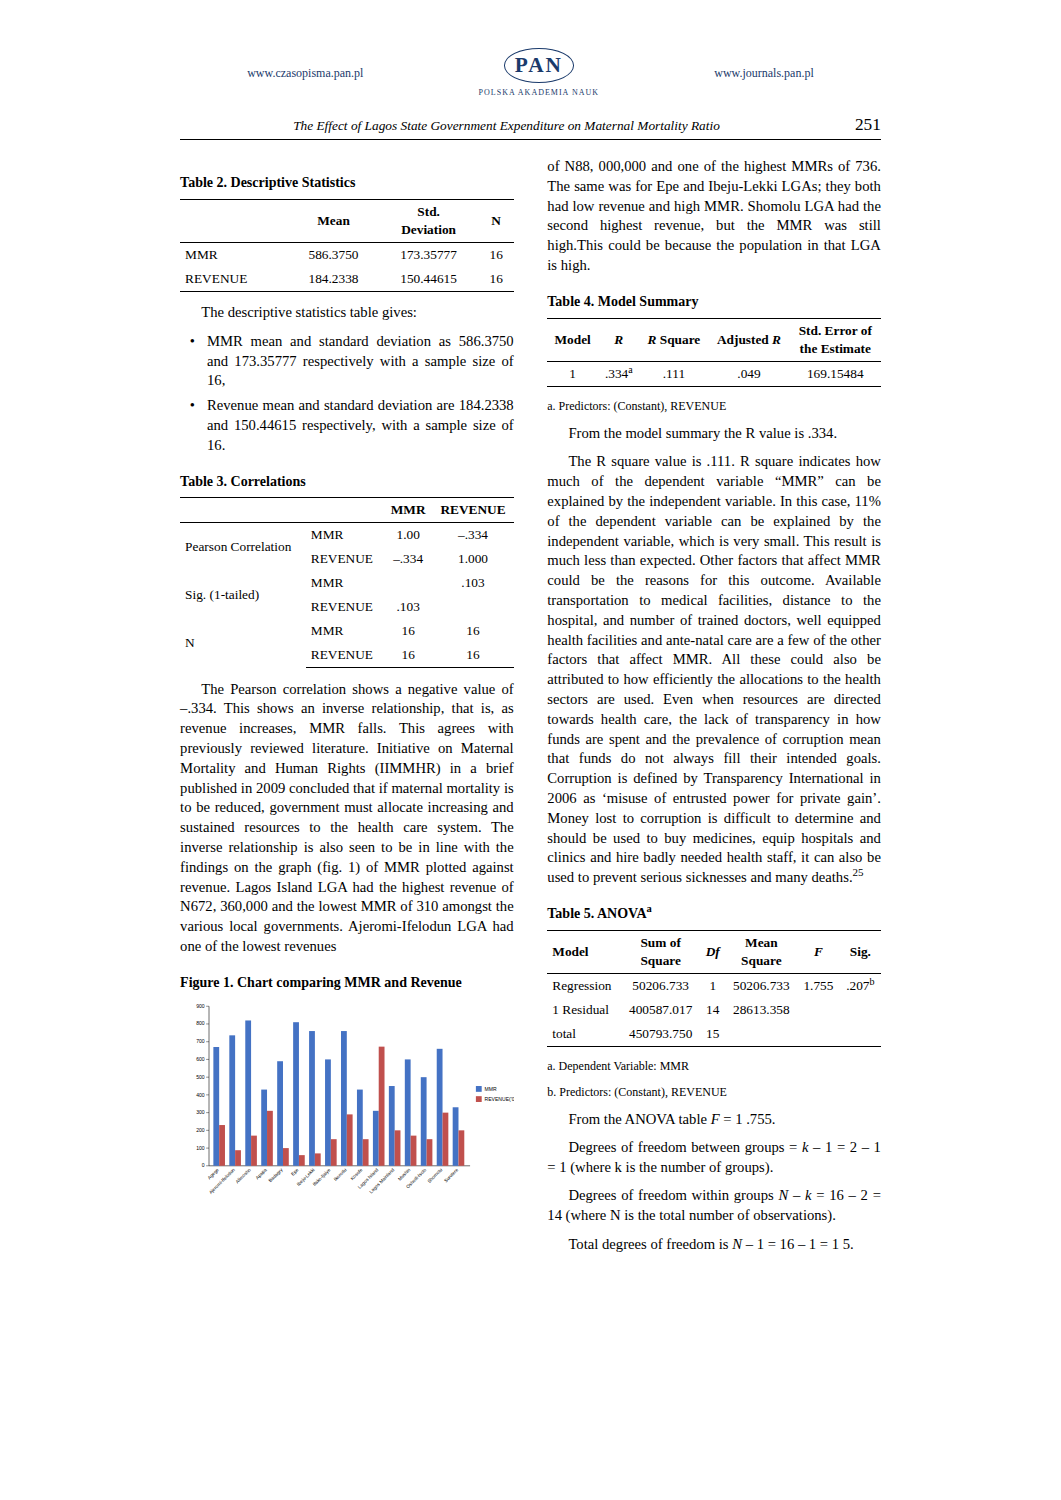www.czasopisma.pan.pl PAN
POLSKA AKADEMIA NAUK www.journals.pan.pl
The Effect of Lagos State Government Expenditure on Maternal Mortality Ratio
251
Table 2. Descriptive Statistics
| | Mean | Std. Deviation | N |
| --- | --- | --- | --- |
| MMR | 586.3750 | 173.35777 | 16 |
| REVENUE | 184.2338 | 150.44615 | 16 |
The descriptive statistics table gives:
MMR mean and standard deviation as 586.3750 and 173.35777 respectively with a sample size of 16,
Revenue mean and standard deviation are 184.2338 and 150.44615 respectively, with a sample size of 16.
Table 3. Correlations
| | | MMR | REVENUE |
| --- | --- | --- | --- |
| Pearson Correlation | MMR | 1.00 | –.334 |
| REVENUE | –.334 | 1.000 |
| Sig. (1-tailed) | MMR | | .103 |
| REVENUE | .103 | |
| N | MMR | 16 | 16 |
| REVENUE | 16 | 16 |
The Pearson correlation shows a negative value of –.334. This shows an inverse relationship, that is, as revenue increases, MMR falls. This agrees with previously reviewed literature. Initiative on Maternal Mortality and Human Rights (IIMMHR) in a brief published in 2009 concluded that if maternal mortality is to be reduced, government must allocate increasing and sustained resources to the health care system. The inverse relationship is also seen to be in line with the findings on the graph (fig. 1) of MMR plotted against revenue. Lagos Island LGA had the highest revenue of N672, 360,000 and the lowest MMR of 310 amongst the various local governments. Ajeromi-Ifelodun LGA had one of the lowest revenues
Figure 1. Chart comparing MMR and Revenue
0 100 200 300 400 500 600 700 800 900 Agege Ajeromi-Ifelodun Alimosho Apapa Badagry Epe Ibeju-Lekki Ifako-Ijaiye Ikorodu Kosofe Lagos Island Lagos Mainland Mushin Oshodi-Isolo Shomolu Surulere MMR REVENUE('000,000)
of N88, 000,000 and one of the highest MMRs of 736. The same was for Epe and Ibeju-Lekki LGAs; they both had low revenue and high MMR. Shomolu LGA had the second highest revenue, but the MMR was still high.This could be because the population in that LGA is high.
Table 4. Model Summary
| Model | R | R Square | Adjusted R | Std. Error of the Estimate |
| --- | --- | --- | --- | --- |
| 1 | .334 a | .111 | .049 | 169.15484 |
a. Predictors: (Constant), REVENUE
From the model summary the R value is .334.
The R square value is .111. R square indicates how much of the dependent variable “MMR” can be explained by the independent variable. In this case, 11% of the dependent variable can be explained by the independent variable, which is very small. This result is much less than expected. Other factors that affect MMR could be the reasons for this outcome. Available transportation to medical facilities, distance to the hospital, and number of trained doctors, well equipped health facilities and ante-natal care are a few of the other factors that affect MMR. All these could also be attributed to how efficiently the allocations to the health sectors are used. Even when resources are directed towards health care, the lack of transparency in how funds are spent and the prevalence of corruption mean that funds do not always fill their intended goals. Corruption is defined by Transparency International in 2006 as ‘misuse of entrusted power for private gain’. Money lost to corruption is difficult to determine and should be used to buy medicines, equip hospitals and clinics and hire badly needed health staff, it can also be used to prevent serious sicknesses and many deaths.25
Table 5. ANOVAa
| Model | Sum of Square | Df | Mean Square | F | Sig. |
| --- | --- | --- | --- | --- | --- |
| Regression | 50206.733 | 1 | 50206.733 | 1.755 | .207 b |
| 1 Residual | 400587.017 | 14 | 28613.358 | | |
| total | 450793.750 | 15 | | | |
a. Dependent Variable: MMR
b. Predictors: (Constant), REVENUE
From the ANOVA table F = 1 .755.
Degrees of freedom between groups = k – 1 = 2 – 1 = 1 (where k is the number of groups).
Degrees of freedom within groups N – k = 16 – 2 = 14 (where N is the total number of observations).
Total degrees of freedom is N – 1 = 16 – 1 = 1 5.